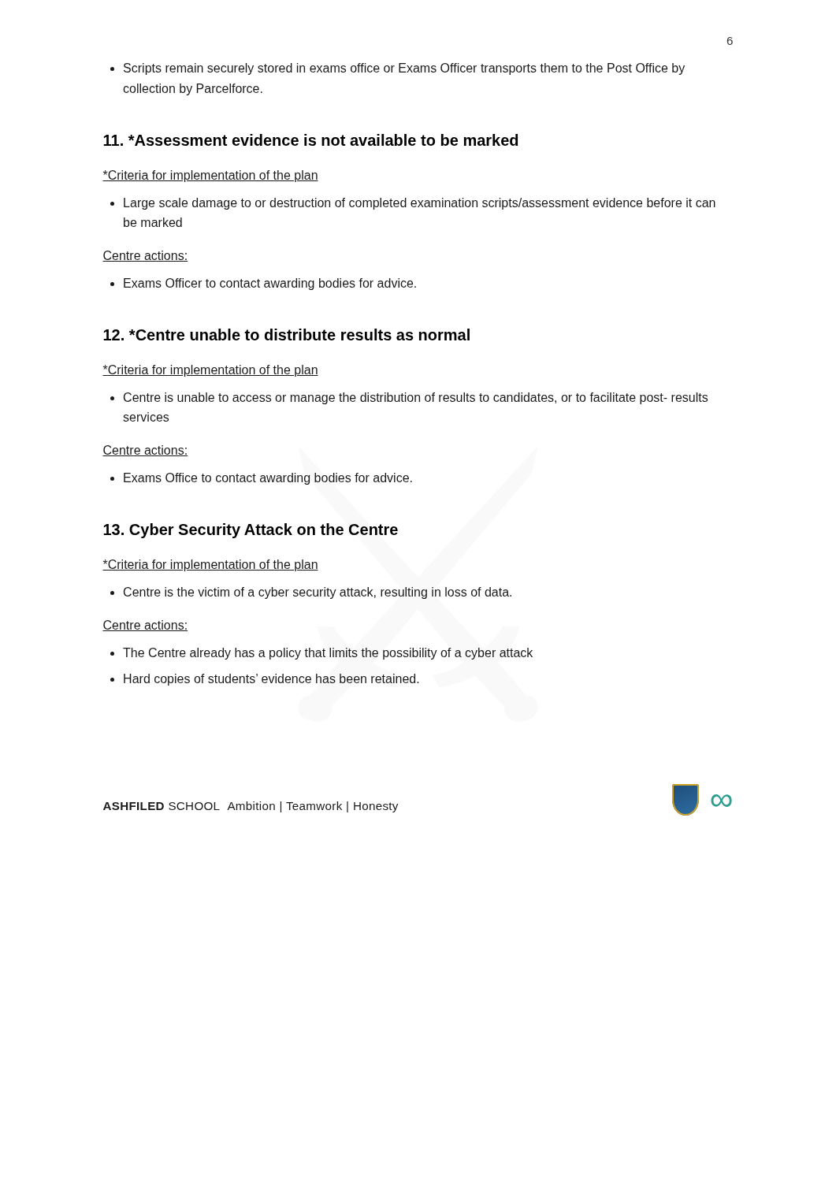⚔
6
Scripts remain securely stored in exams office or Exams Officer transports them to the Post Office by collection by Parcelforce.
11. *Assessment evidence is not available to be marked
*Criteria for implementation of the plan
Large scale damage to or destruction of completed examination scripts/assessment evidence before it can be marked
Centre actions:
Exams Officer to contact awarding bodies for advice.
12. *Centre unable to distribute results as normal
*Criteria for implementation of the plan
Centre is unable to access or manage the distribution of results to candidates, or to facilitate post- results services
Centre actions:
Exams Office to contact awarding bodies for advice.
13. Cyber Security Attack on the Centre
*Criteria for implementation of the plan
Centre is the victim of a cyber security attack, resulting in loss of data.
Centre actions:
The Centre already has a policy that limits the possibility of a cyber attack
Hard copies of students’ evidence has been retained.
ASHFILED SCHOOL Ambition | Teamwork | Honesty
∞